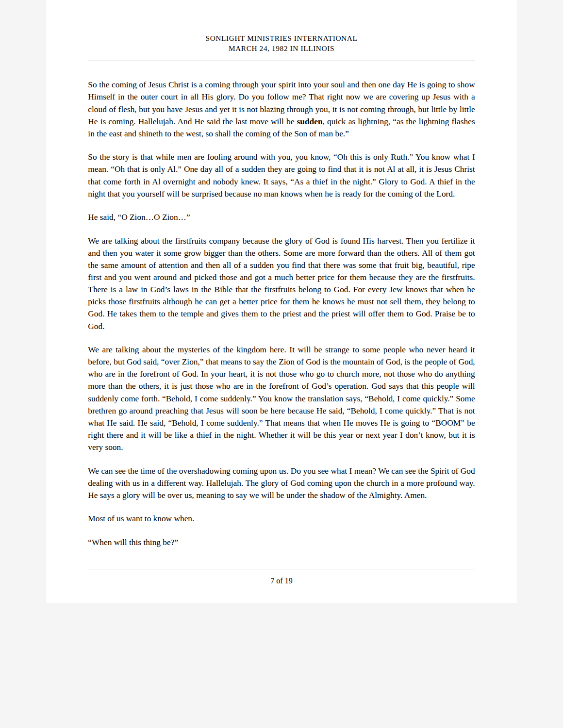SONLIGHT MINISTRIES INTERNATIONAL MARCH 24, 1982 IN ILLINOIS
So the coming of Jesus Christ is a coming through your spirit into your soul and then one day He is going to show Himself in the outer court in all His glory. Do you follow me? That right now we are covering up Jesus with a cloud of flesh, but you have Jesus and yet it is not blazing through you, it is not coming through, but little by little He is coming. Hallelujah. And He said the last move will be sudden, quick as lightning, “as the lightning flashes in the east and shineth to the west, so shall the coming of the Son of man be.”
So the story is that while men are fooling around with you, you know, “Oh this is only Ruth.” You know what I mean. “Oh that is only Al.” One day all of a sudden they are going to find that it is not Al at all, it is Jesus Christ that come forth in Al overnight and nobody knew. It says, “As a thief in the night.” Glory to God. A thief in the night that you yourself will be surprised because no man knows when he is ready for the coming of the Lord.
He said, “O Zion…O Zion…”
We are talking about the firstfruits company because the glory of God is found His harvest. Then you fertilize it and then you water it some grow bigger than the others. Some are more forward than the others. All of them got the same amount of attention and then all of a sudden you find that there was some that fruit big, beautiful, ripe first and you went around and picked those and got a much better price for them because they are the firstfruits. There is a law in God’s laws in the Bible that the firstfruits belong to God. For every Jew knows that when he picks those firstfruits although he can get a better price for them he knows he must not sell them, they belong to God. He takes them to the temple and gives them to the priest and the priest will offer them to God. Praise be to God.
We are talking about the mysteries of the kingdom here. It will be strange to some people who never heard it before, but God said, “over Zion,” that means to say the Zion of God is the mountain of God, is the people of God, who are in the forefront of God. In your heart, it is not those who go to church more, not those who do anything more than the others, it is just those who are in the forefront of God’s operation. God says that this people will suddenly come forth. “Behold, I come suddenly.” You know the translation says, “Behold, I come quickly.” Some brethren go around preaching that Jesus will soon be here because He said, “Behold, I come quickly.” That is not what He said. He said, “Behold, I come suddenly.” That means that when He moves He is going to “BOOM” be right there and it will be like a thief in the night. Whether it will be this year or next year I don’t know, but it is very soon.
We can see the time of the overshadowing coming upon us. Do you see what I mean? We can see the Spirit of God dealing with us in a different way. Hallelujah. The glory of God coming upon the church in a more profound way. He says a glory will be over us, meaning to say we will be under the shadow of the Almighty. Amen.
Most of us want to know when.
“When will this thing be?”
7 of 19